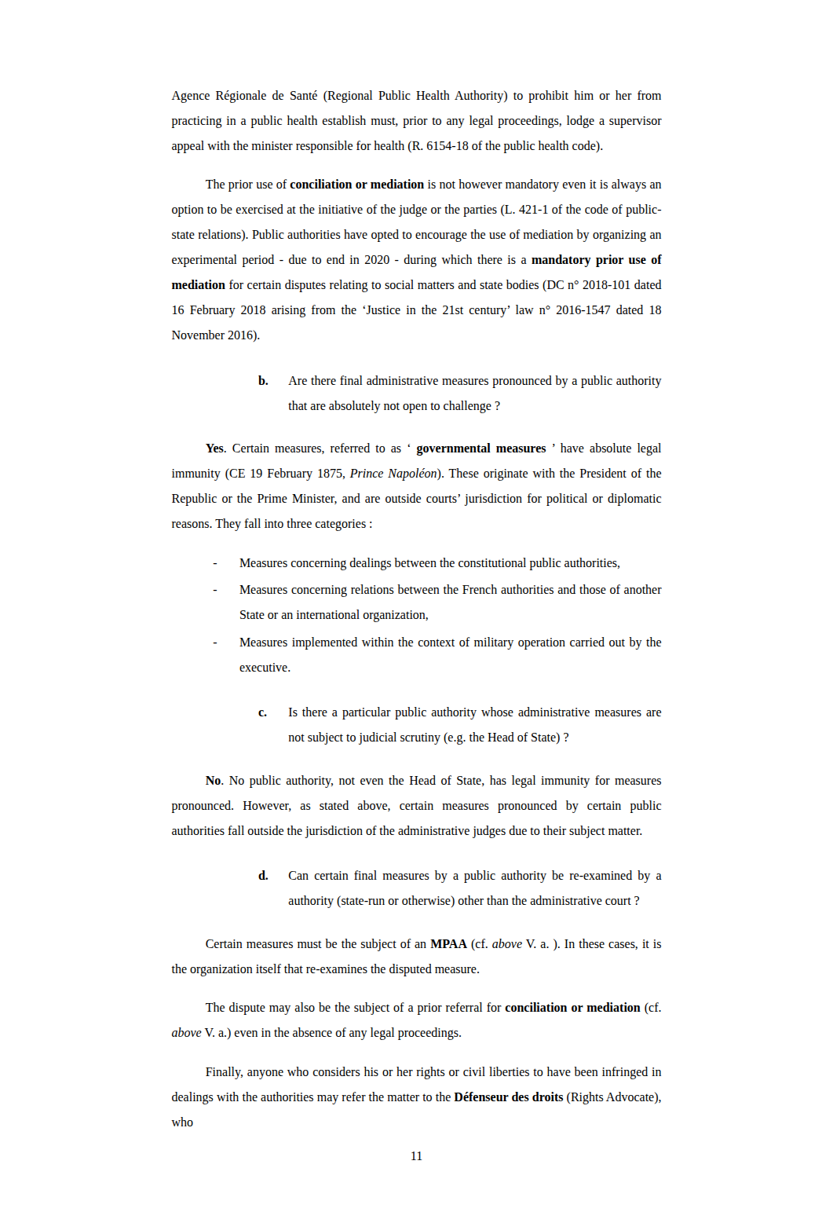Agence Régionale de Santé (Regional Public Health Authority) to prohibit him or her from practicing in a public health establish must, prior to any legal proceedings, lodge a supervisor appeal with the minister responsible for health (R. 6154-18 of the public health code).
The prior use of conciliation or mediation is not however mandatory even it is always an option to be exercised at the initiative of the judge or the parties (L. 421-1 of the code of public-state relations). Public authorities have opted to encourage the use of mediation by organizing an experimental period - due to end in 2020 - during which there is a mandatory prior use of mediation for certain disputes relating to social matters and state bodies (DC n° 2018-101 dated 16 February 2018 arising from the ‘Justice in the 21st century’ law n° 2016-1547 dated 18 November 2016).
b. Are there final administrative measures pronounced by a public authority that are absolutely not open to challenge ?
Yes. Certain measures, referred to as ‘ governmental measures ’ have absolute legal immunity (CE 19 February 1875, Prince Napoléon). These originate with the President of the Republic or the Prime Minister, and are outside courts’ jurisdiction for political or diplomatic reasons. They fall into three categories :
Measures concerning dealings between the constitutional public authorities,
Measures concerning relations between the French authorities and those of another State or an international organization,
Measures implemented within the context of military operation carried out by the executive.
c. Is there a particular public authority whose administrative measures are not subject to judicial scrutiny (e.g. the Head of State) ?
No. No public authority, not even the Head of State, has legal immunity for measures pronounced. However, as stated above, certain measures pronounced by certain public authorities fall outside the jurisdiction of the administrative judges due to their subject matter.
d. Can certain final measures by a public authority be re-examined by a authority (state-run or otherwise) other than the administrative court ?
Certain measures must be the subject of an MPAA (cf. above V. a. ). In these cases, it is the organization itself that re-examines the disputed measure.
The dispute may also be the subject of a prior referral for conciliation or mediation (cf. above V. a.) even in the absence of any legal proceedings.
Finally, anyone who considers his or her rights or civil liberties to have been infringed in dealings with the authorities may refer the matter to the Défenseur des droits (Rights Advocate), who
11